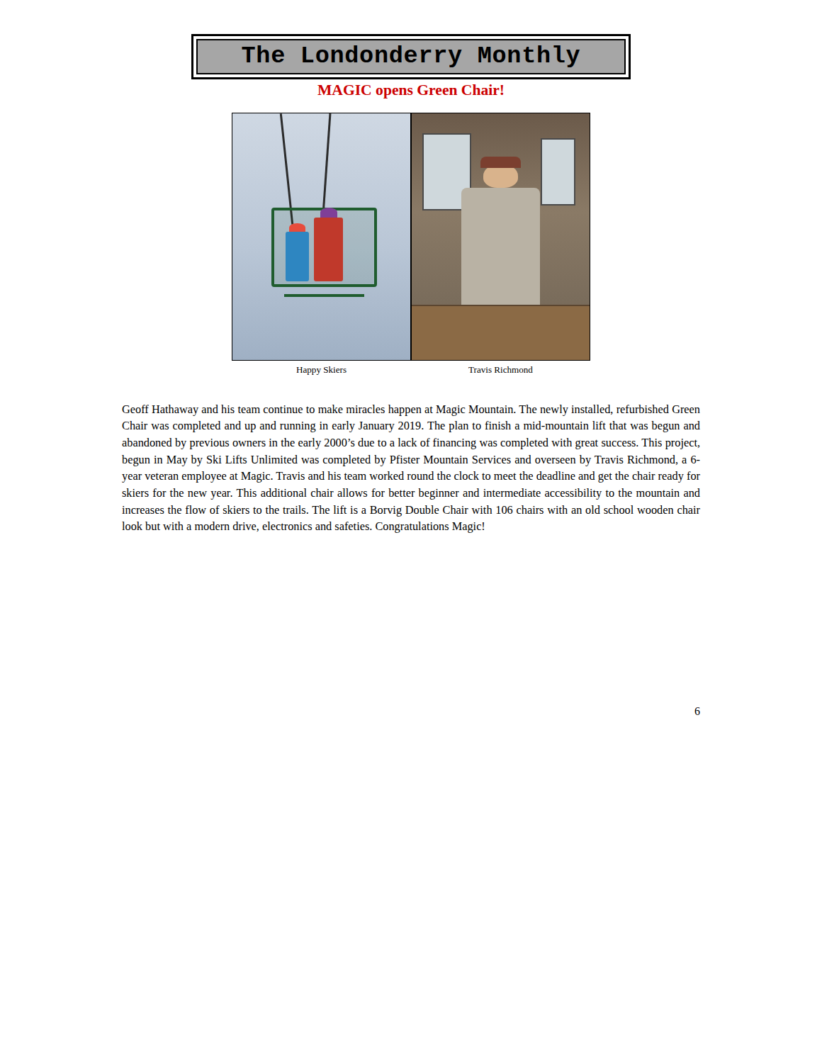The Londonderry Monthly
MAGIC opens Green Chair!
Happy Skiers
Travis Richmond
Geoff Hathaway and his team continue to make miracles happen at Magic Mountain. The newly installed, refurbished Green Chair was completed and up and running in early January 2019. The plan to finish a mid-mountain lift that was begun and abandoned by previous owners in the early 2000’s due to a lack of financing was completed with great success. This project, begun in May by Ski Lifts Unlimited was completed by Pfister Mountain Services and overseen by Travis Richmond, a 6-year veteran employee at Magic. Travis and his team worked round the clock to meet the deadline and get the chair ready for skiers for the new year. This additional chair allows for better beginner and intermediate accessibility to the mountain and increases the flow of skiers to the trails. The lift is a Borvig Double Chair with 106 chairs with an old school wooden chair look but with a modern drive, electronics and safeties. Congratulations Magic!
6